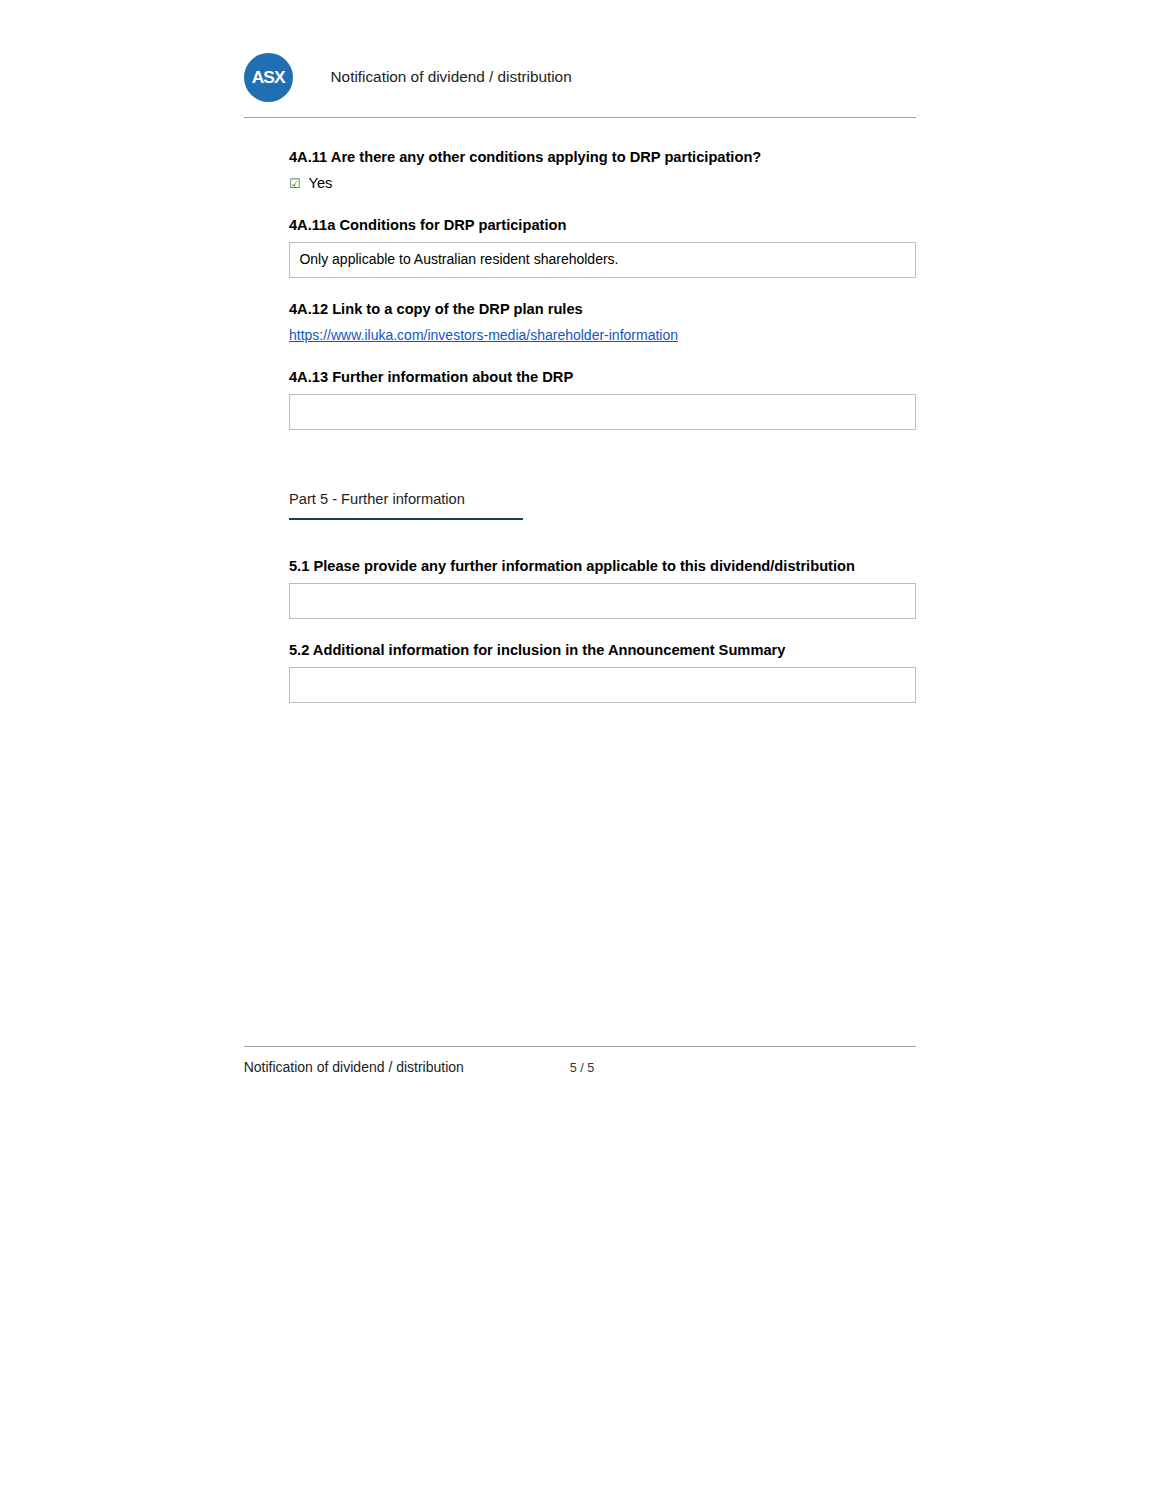ASX
Notification of dividend / distribution
4A.11 Are there any other conditions applying to DRP participation?
☑Yes
4A.11a Conditions for DRP participation
Only applicable to Australian resident shareholders.
4A.12 Link to a copy of the DRP plan rules
https://www.iluka.com/investors-media/shareholder-information
4A.13 Further information about the DRP
Part 5 - Further information
5.1 Please provide any further information applicable to this dividend/distribution
5.2 Additional information for inclusion in the Announcement Summary
Notification of dividend / distribution
5 / 5